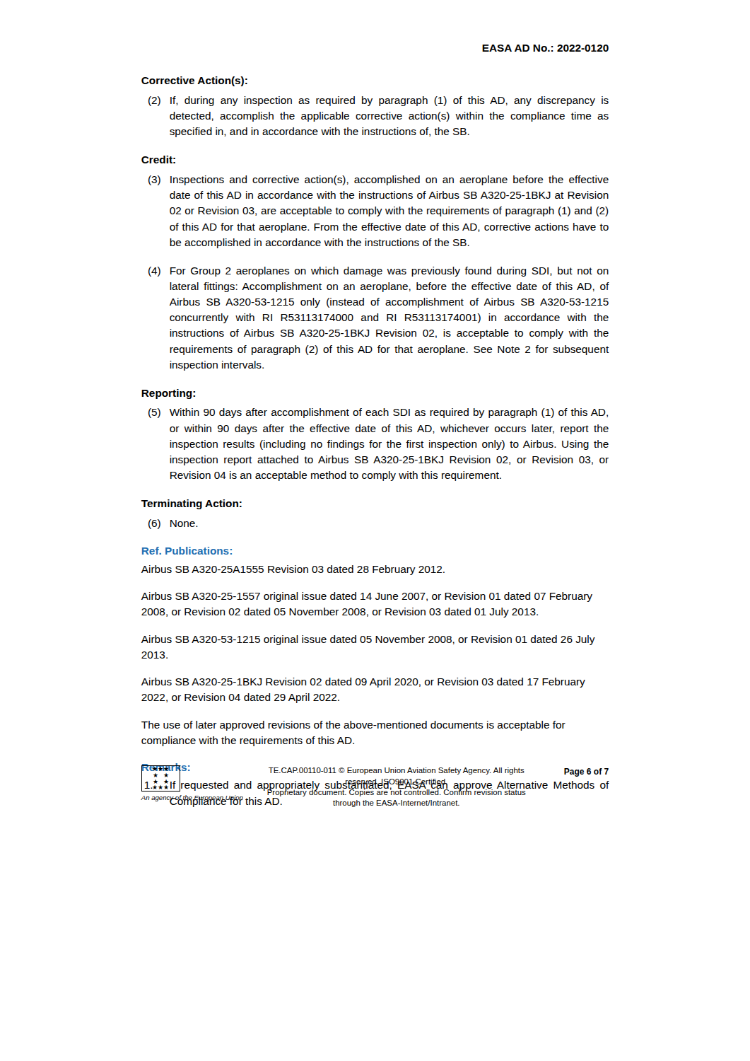EASA AD No.: 2022-0120
Corrective Action(s):
(2)
If, during any inspection as required by paragraph (1) of this AD, any discrepancy is detected, accomplish the applicable corrective action(s) within the compliance time as specified in, and in accordance with the instructions of, the SB.
Credit:
(3)
Inspections and corrective action(s), accomplished on an aeroplane before the effective date of this AD in accordance with the instructions of Airbus SB A320-25-1BKJ at Revision 02 or Revision 03, are acceptable to comply with the requirements of paragraph (1) and (2) of this AD for that aeroplane. From the effective date of this AD, corrective actions have to be accomplished in accordance with the instructions of the SB.
(4)
For Group 2 aeroplanes on which damage was previously found during SDI, but not on lateral fittings: Accomplishment on an aeroplane, before the effective date of this AD, of Airbus SB A320-53-1215 only (instead of accomplishment of Airbus SB A320-53-1215 concurrently with RI R53113174000 and RI R53113174001) in accordance with the instructions of Airbus SB A320-25-1BKJ Revision 02, is acceptable to comply with the requirements of paragraph (2) of this AD for that aeroplane. See Note 2 for subsequent inspection intervals.
Reporting:
(5)
Within 90 days after accomplishment of each SDI as required by paragraph (1) of this AD, or within 90 days after the effective date of this AD, whichever occurs later, report the inspection results (including no findings for the first inspection only) to Airbus. Using the inspection report attached to Airbus SB A320-25-1BKJ Revision 02, or Revision 03, or Revision 04 is an acceptable method to comply with this requirement.
Terminating Action:
(6)
None.
Ref. Publications:
Airbus SB A320-25A1555 Revision 03 dated 28 February 2012.
Airbus SB A320-25-1557 original issue dated 14 June 2007, or Revision 01 dated 07 February 2008, or Revision 02 dated 05 November 2008, or Revision 03 dated 01 July 2013.
Airbus SB A320-53-1215 original issue dated 05 November 2008, or Revision 01 dated 26 July 2013.
Airbus SB A320-25-1BKJ Revision 02 dated 09 April 2020, or Revision 03 dated 17 February 2022, or Revision 04 dated 29 April 2022.
The use of later approved revisions of the above-mentioned documents is acceptable for compliance with the requirements of this AD.
Remarks:
1.
If requested and appropriately substantiated, EASA can approve Alternative Methods of Compliance for this AD.
★★★
★ ★
★ ★
★★★
An agency of the European Union
TE.CAP.00110-011 © European Union Aviation Safety Agency. All rights reserved. ISO9001 Certified.
Proprietary document. Copies are not controlled. Confirm revision status through the EASA-Internet/Intranet.
Page 6 of 7